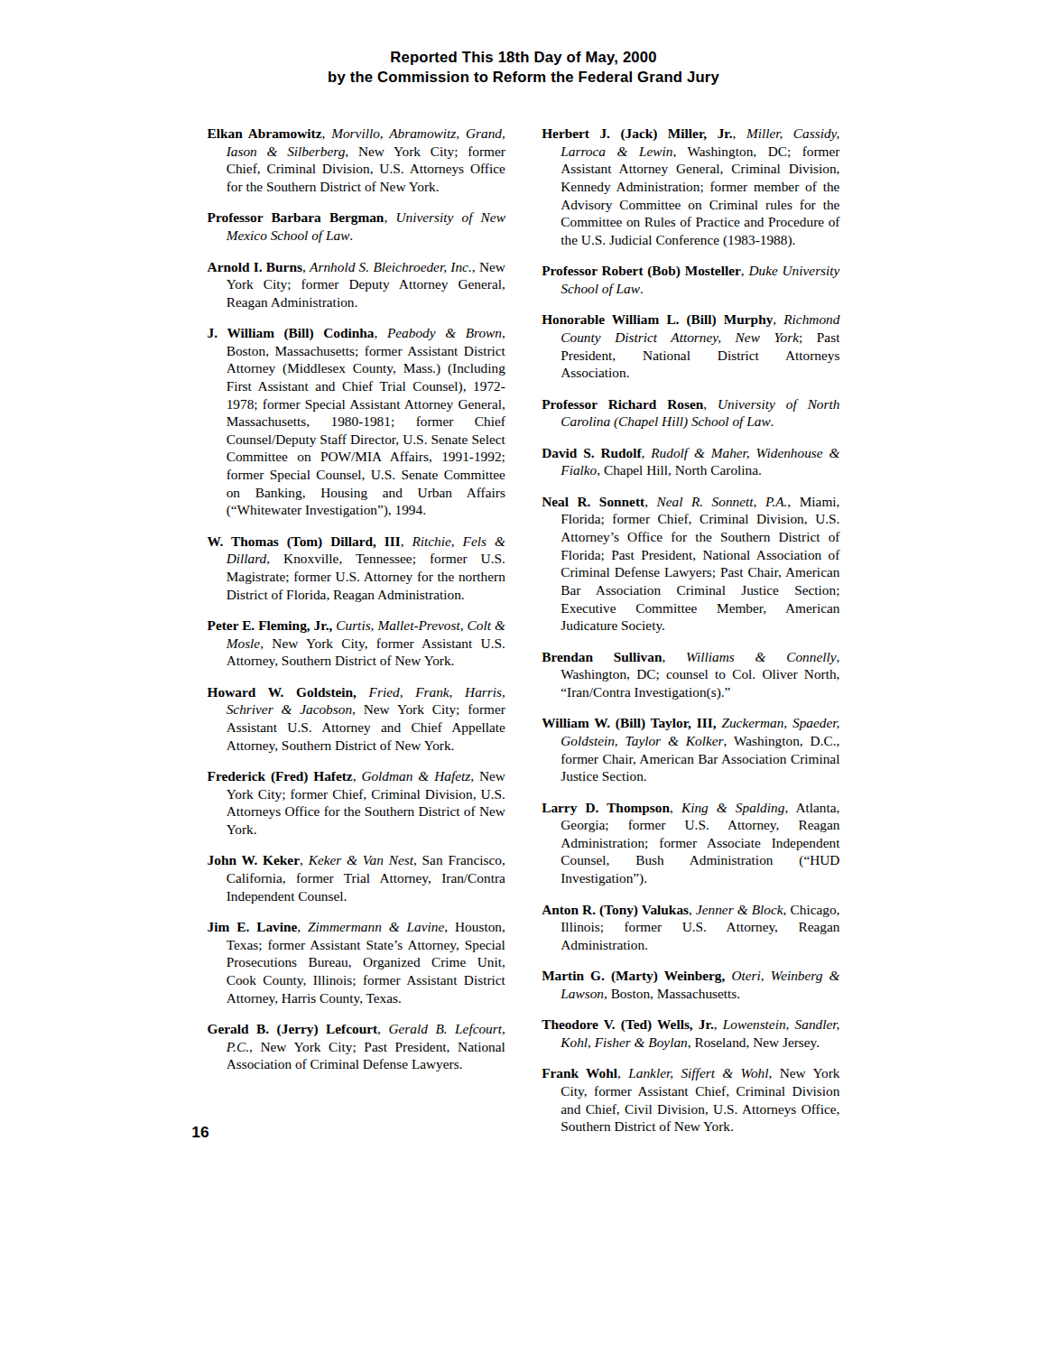Reported This 18th Day of May, 2000
by the Commission to Reform the Federal Grand Jury
Elkan Abramowitz, Morvillo, Abramowitz, Grand, Iason & Silberberg, New York City; former Chief, Criminal Division, U.S. Attorneys Office for the Southern District of New York.
Professor Barbara Bergman, University of New Mexico School of Law.
Arnold I. Burns, Arnhold S. Bleichroeder, Inc., New York City; former Deputy Attorney General, Reagan Administration.
J. William (Bill) Codinha, Peabody & Brown, Boston, Massachusetts; former Assistant District Attorney (Middlesex County, Mass.) (Including First Assistant and Chief Trial Counsel), 1972-1978; former Special Assistant Attorney General, Massachusetts, 1980-1981; former Chief Counsel/Deputy Staff Director, U.S. Senate Select Committee on POW/MIA Affairs, 1991-1992; former Special Counsel, U.S. Senate Committee on Banking, Housing and Urban Affairs (“Whitewater Investigation”), 1994.
W. Thomas (Tom) Dillard, III, Ritchie, Fels & Dillard, Knoxville, Tennessee; former U.S. Magistrate; former U.S. Attorney for the northern District of Florida, Reagan Administration.
Peter E. Fleming, Jr., Curtis, Mallet-Prevost, Colt & Mosle, New York City, former Assistant U.S. Attorney, Southern District of New York.
Howard W. Goldstein, Fried, Frank, Harris, Schriver & Jacobson, New York City; former Assistant U.S. Attorney and Chief Appellate Attorney, Southern District of New York.
Frederick (Fred) Hafetz, Goldman & Hafetz, New York City; former Chief, Criminal Division, U.S. Attorneys Office for the Southern District of New York.
John W. Keker, Keker & Van Nest, San Francisco, California, former Trial Attorney, Iran/Contra Independent Counsel.
Jim E. Lavine, Zimmermann & Lavine, Houston, Texas; former Assistant State’s Attorney, Special Prosecutions Bureau, Organized Crime Unit, Cook County, Illinois; former Assistant District Attorney, Harris County, Texas.
Gerald B. (Jerry) Lefcourt, Gerald B. Lefcourt, P.C., New York City; Past President, National Association of Criminal Defense Lawyers.
Herbert J. (Jack) Miller, Jr., Miller, Cassidy, Larroca & Lewin, Washington, DC; former Assistant Attorney General, Criminal Division, Kennedy Administration; former member of the Advisory Committee on Criminal rules for the Committee on Rules of Practice and Procedure of the U.S. Judicial Conference (1983-1988).
Professor Robert (Bob) Mosteller, Duke University School of Law.
Honorable William L. (Bill) Murphy, Richmond County District Attorney, New York; Past President, National District Attorneys Association.
Professor Richard Rosen, University of North Carolina (Chapel Hill) School of Law.
David S. Rudolf, Rudolf & Maher, Widenhouse & Fialko, Chapel Hill, North Carolina.
Neal R. Sonnett, Neal R. Sonnett, P.A., Miami, Florida; former Chief, Criminal Division, U.S. Attorney’s Office for the Southern District of Florida; Past President, National Association of Criminal Defense Lawyers; Past Chair, American Bar Association Criminal Justice Section; Executive Committee Member, American Judicature Society.
Brendan Sullivan, Williams & Connelly, Washington, DC; counsel to Col. Oliver North, “Iran/Contra Investigation(s).”
William W. (Bill) Taylor, III, Zuckerman, Spaeder, Goldstein, Taylor & Kolker, Washington, D.C., former Chair, American Bar Association Criminal Justice Section.
Larry D. Thompson, King & Spalding, Atlanta, Georgia; former U.S. Attorney, Reagan Administration; former Associate Independent Counsel, Bush Administration (“HUD Investigation”).
Anton R. (Tony) Valukas, Jenner & Block, Chicago, Illinois; former U.S. Attorney, Reagan Administration.
Martin G. (Marty) Weinberg, Oteri, Weinberg & Lawson, Boston, Massachusetts.
Theodore V. (Ted) Wells, Jr., Lowenstein, Sandler, Kohl, Fisher & Boylan, Roseland, New Jersey.
Frank Wohl, Lankler, Siffert & Wohl, New York City, former Assistant Chief, Criminal Division and Chief, Civil Division, U.S. Attorneys Office, Southern District of New York.
16